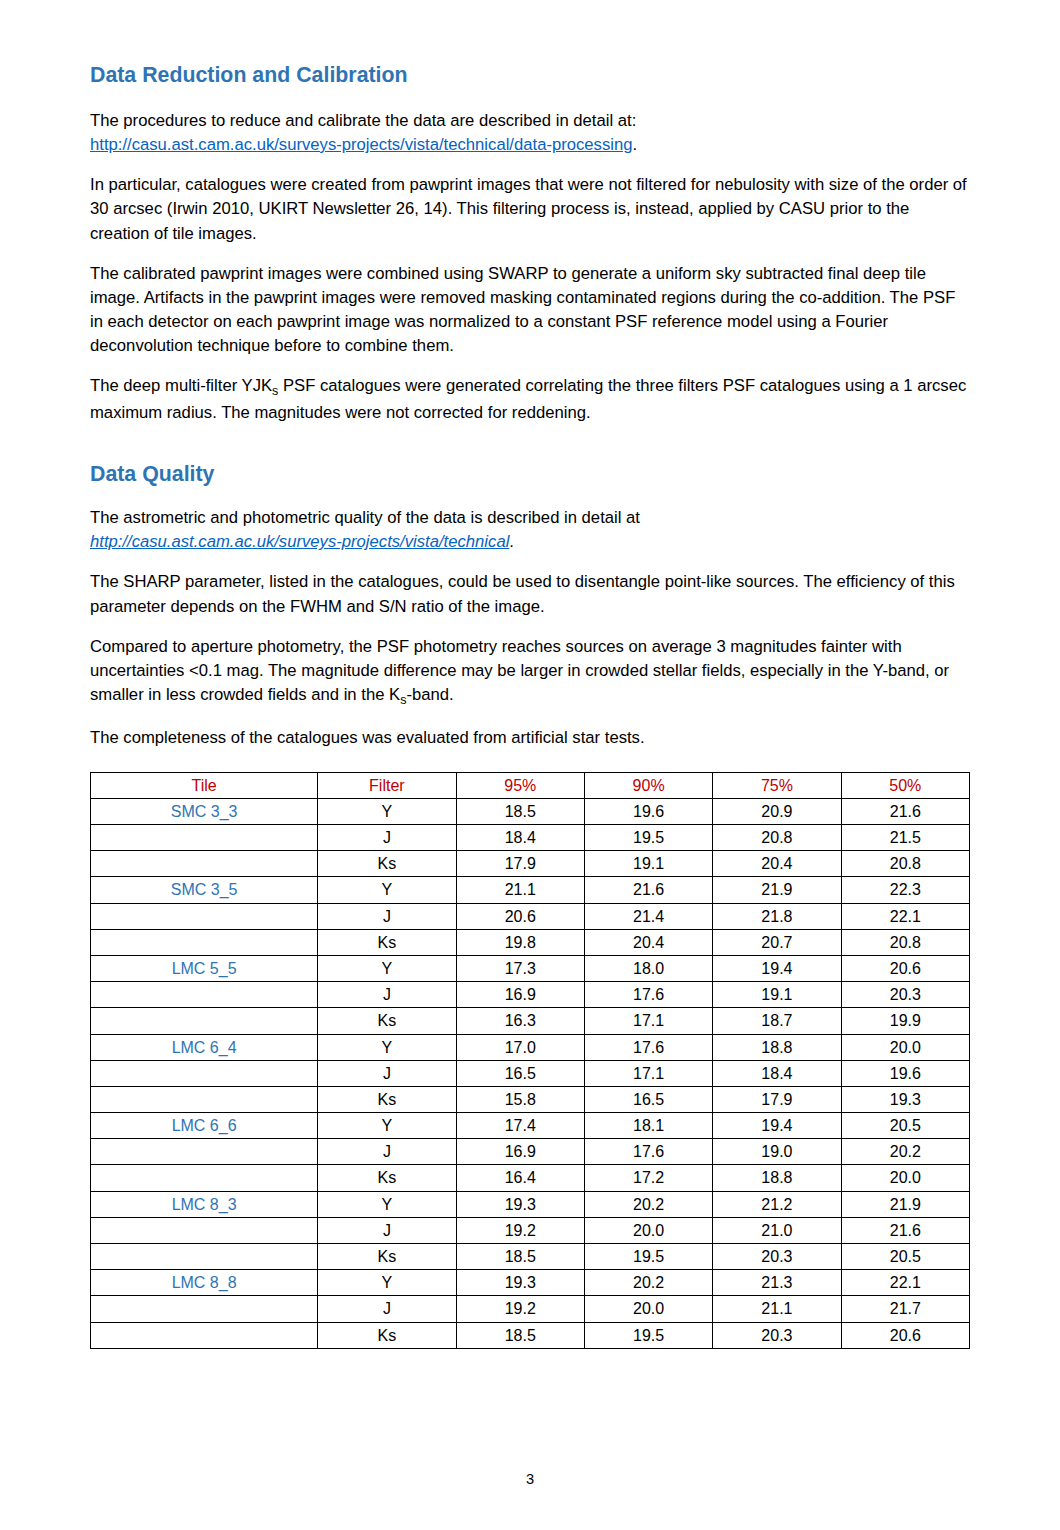Data Reduction and Calibration
The procedures to reduce and calibrate the data are described in detail at:
http://casu.ast.cam.ac.uk/surveys-projects/vista/technical/data-processing.
In particular, catalogues were created from pawprint images that were not filtered for nebulosity with size of the order of 30 arcsec (Irwin 2010, UKIRT Newsletter 26, 14). This filtering process is, instead, applied by CASU prior to the creation of tile images.
The calibrated pawprint images were combined using SWARP to generate a uniform sky subtracted final deep tile image. Artifacts in the pawprint images were removed masking contaminated regions during the co-addition. The PSF in each detector on each pawprint image was normalized to a constant PSF reference model using a Fourier deconvolution technique before to combine them.
The deep multi-filter YJKs PSF catalogues were generated correlating the three filters PSF catalogues using a 1 arcsec maximum radius. The magnitudes were not corrected for reddening.
Data Quality
The astrometric and photometric quality of the data is described in detail at
http://casu.ast.cam.ac.uk/surveys-projects/vista/technical.
The SHARP parameter, listed in the catalogues, could be used to disentangle point-like sources. The efficiency of this parameter depends on the FWHM and S/N ratio of the image.
Compared to aperture photometry, the PSF photometry reaches sources on average 3 magnitudes fainter with uncertainties <0.1 mag. The magnitude difference may be larger in crowded stellar fields, especially in the Y-band, or smaller in less crowded fields and in the Ks-band.
The completeness of the catalogues was evaluated from artificial star tests.
| Tile | Filter | 95% | 90% | 75% | 50% |
| --- | --- | --- | --- | --- | --- |
| SMC 3_3 | Y | 18.5 | 19.6 | 20.9 | 21.6 |
| | J | 18.4 | 19.5 | 20.8 | 21.5 |
| | Ks | 17.9 | 19.1 | 20.4 | 20.8 |
| SMC 3_5 | Y | 21.1 | 21.6 | 21.9 | 22.3 |
| | J | 20.6 | 21.4 | 21.8 | 22.1 |
| | Ks | 19.8 | 20.4 | 20.7 | 20.8 |
| LMC 5_5 | Y | 17.3 | 18.0 | 19.4 | 20.6 |
| | J | 16.9 | 17.6 | 19.1 | 20.3 |
| | Ks | 16.3 | 17.1 | 18.7 | 19.9 |
| LMC 6_4 | Y | 17.0 | 17.6 | 18.8 | 20.0 |
| | J | 16.5 | 17.1 | 18.4 | 19.6 |
| | Ks | 15.8 | 16.5 | 17.9 | 19.3 |
| LMC 6_6 | Y | 17.4 | 18.1 | 19.4 | 20.5 |
| | J | 16.9 | 17.6 | 19.0 | 20.2 |
| | Ks | 16.4 | 17.2 | 18.8 | 20.0 |
| LMC 8_3 | Y | 19.3 | 20.2 | 21.2 | 21.9 |
| | J | 19.2 | 20.0 | 21.0 | 21.6 |
| | Ks | 18.5 | 19.5 | 20.3 | 20.5 |
| LMC 8_8 | Y | 19.3 | 20.2 | 21.3 | 22.1 |
| | J | 19.2 | 20.0 | 21.1 | 21.7 |
| | Ks | 18.5 | 19.5 | 20.3 | 20.6 |
3